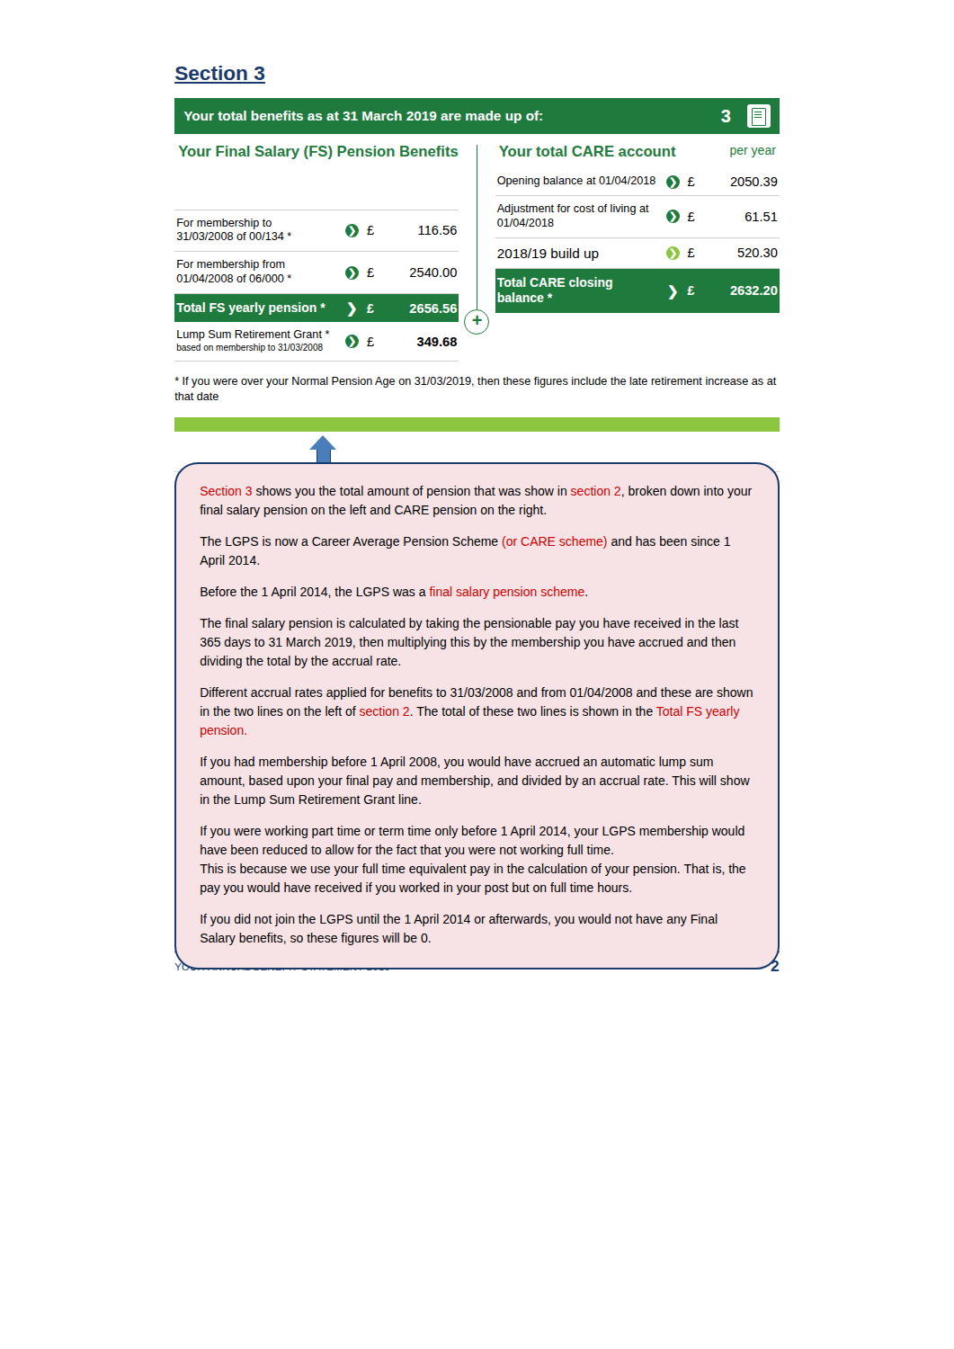Section 3
Your total benefits as at 31 March 2019 are made up of: 3
Your Final Salary (FS) Pension Benefits
| For membership to 31/03/2008 of 00/134 * | ❯ | £ | 116.56 |
| For membership from 01/04/2008 of 06/000 * | ❯ | £ | 2540.00 |
| Total FS yearly pension * | ❯ | £ | 2656.56 |
| Lump Sum Retirement Grant * based on membership to 31/03/2008 | ❯ | £ | 349.68 |
+
Your total CARE account per year
| Opening balance at 01/04/2018 | ❯ | £ | 2050.39 |
| Adjustment for cost of living at 01/04/2018 | ❯ | £ | 61.51 |
| 2018/19 build up | ❯ | £ | 520.30 |
| Total CARE closing balance * | ❯ | £ | 2632.20 |
* If you were over your Normal Pension Age on 31/03/2019, then these figures include the late retirement increase as at that date
Section 3 shows you the total amount of pension that was show in section 2, broken down into your final salary pension on the left and CARE pension on the right.
The LGPS is now a Career Average Pension Scheme (or CARE scheme) and has been since 1 April 2014.
Before the 1 April 2014, the LGPS was a final salary pension scheme.
The final salary pension is calculated by taking the pensionable pay you have received in the last 365 days to 31 March 2019, then multiplying this by the membership you have accrued and then dividing the total by the accrual rate.
Different accrual rates applied for benefits to 31/03/2008 and from 01/04/2008 and these are shown in the two lines on the left of section 2. The total of these two lines is shown in the Total FS yearly pension.
If you had membership before 1 April 2008, you would have accrued an automatic lump sum amount, based upon your final pay and membership, and divided by an accrual rate. This will show in the Lump Sum Retirement Grant line.
If you were working part time or term time only before 1 April 2014, your LGPS membership would have been reduced to allow for the fact that you were not working full time.
This is because we use your full time equivalent pay in the calculation of your pension. That is, the pay you would have received if you worked in your post but on full time hours.
If you did not join the LGPS until the 1 April 2014 or afterwards, you would not have any Final Salary benefits, so these figures will be 0.
YOUR ANNUAL BENEFIT STATEMENT 2019 2